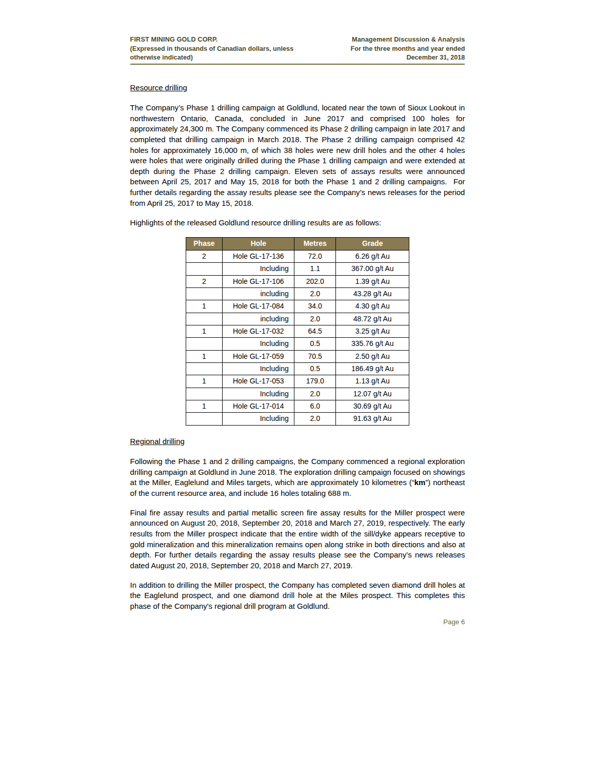| FIRST MINING GOLD CORP. (Expressed in thousands of Canadian dollars, unless otherwise indicated) | Management Discussion & Analysis For the three months and year ended December 31, 2018 |
Resource drilling
The Company’s Phase 1 drilling campaign at Goldlund, located near the town of Sioux Lookout in northwestern Ontario, Canada, concluded in June 2017 and comprised 100 holes for approximately 24,300 m. The Company commenced its Phase 2 drilling campaign in late 2017 and completed that drilling campaign in March 2018. The Phase 2 drilling campaign comprised 42 holes for approximately 16,000 m, of which 38 holes were new drill holes and the other 4 holes were holes that were originally drilled during the Phase 1 drilling campaign and were extended at depth during the Phase 2 drilling campaign. Eleven sets of assays results were announced between April 25, 2017 and May 15, 2018 for both the Phase 1 and 2 drilling campaigns. For further details regarding the assay results please see the Company’s news releases for the period from April 25, 2017 to May 15, 2018.
Highlights of the released Goldlund resource drilling results are as follows:
| Phase | Hole | Metres | Grade |
| --- | --- | --- | --- |
| 2 | Hole GL-17-136 | 72.0 | 6.26 g/t Au |
| | Including | 1.1 | 367.00 g/t Au |
| 2 | Hole GL-17-106 | 202.0 | 1.39 g/t Au |
| | including | 2.0 | 43.28 g/t Au |
| 1 | Hole GL-17-084 | 34.0 | 4.30 g/t Au |
| | including | 2.0 | 48.72 g/t Au |
| 1 | Hole GL-17-032 | 64.5 | 3.25 g/t Au |
| | Including | 0.5 | 335.76 g/t Au |
| 1 | Hole GL-17-059 | 70.5 | 2.50 g/t Au |
| | Including | 0.5 | 186.49 g/t Au |
| 1 | Hole GL-17-053 | 179.0 | 1.13 g/t Au |
| | Including | 2.0 | 12.07 g/t Au |
| 1 | Hole GL-17-014 | 6.0 | 30.69 g/t Au |
| | Including | 2.0 | 91.63 g/t Au |
Regional drilling
Following the Phase 1 and 2 drilling campaigns, the Company commenced a regional exploration drilling campaign at Goldlund in June 2018. The exploration drilling campaign focused on showings at the Miller, Eaglelund and Miles targets, which are approximately 10 kilometres (“km”) northeast of the current resource area, and include 16 holes totaling 688 m.
Final fire assay results and partial metallic screen fire assay results for the Miller prospect were announced on August 20, 2018, September 20, 2018 and March 27, 2019, respectively. The early results from the Miller prospect indicate that the entire width of the sill/dyke appears receptive to gold mineralization and this mineralization remains open along strike in both directions and also at depth. For further details regarding the assay results please see the Company’s news releases dated August 20, 2018, September 20, 2018 and March 27, 2019.
In addition to drilling the Miller prospect, the Company has completed seven diamond drill holes at the Eaglelund prospect, and one diamond drill hole at the Miles prospect. This completes this phase of the Company's regional drill program at Goldlund.
Page 6